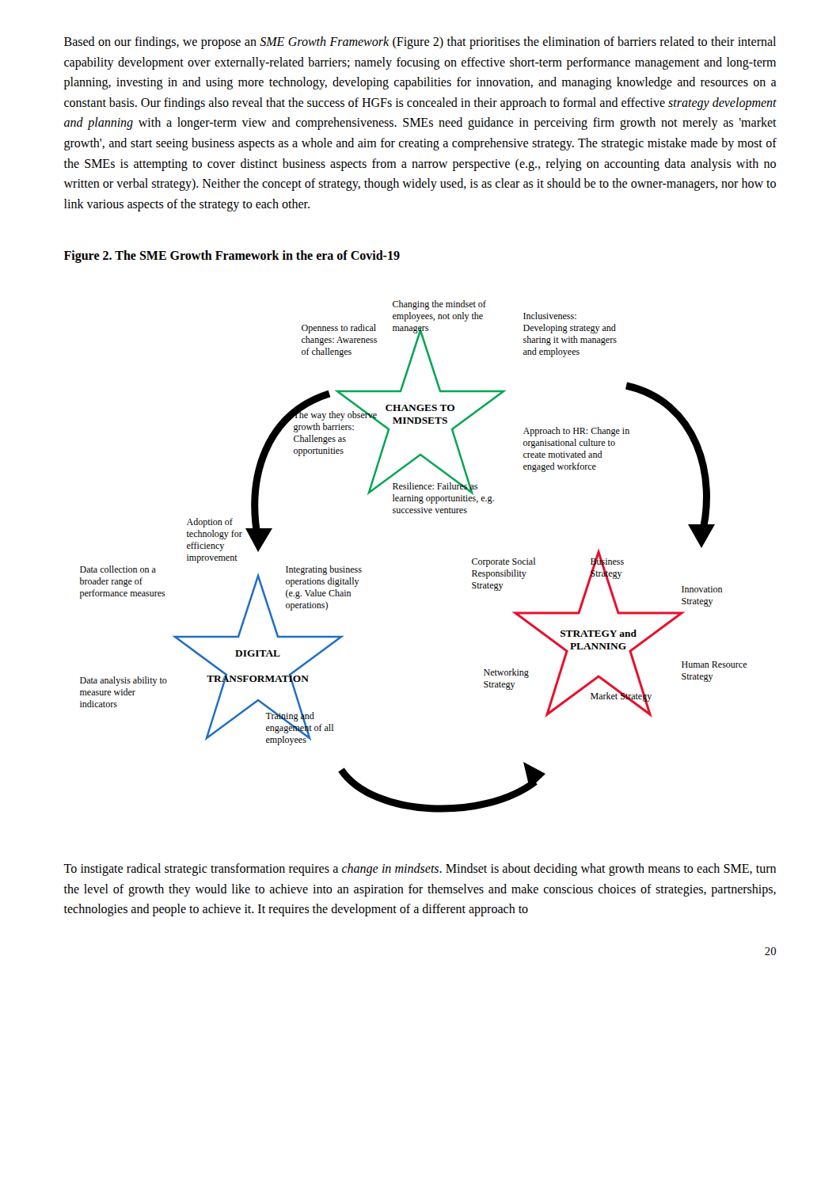Based on our findings, we propose an SME Growth Framework (Figure 2) that prioritises the elimination of barriers related to their internal capability development over externally-related barriers; namely focusing on effective short-term performance management and long-term planning, investing in and using more technology, developing capabilities for innovation, and managing knowledge and resources on a constant basis. Our findings also reveal that the success of HGFs is concealed in their approach to formal and effective strategy development and planning with a longer-term view and comprehensiveness. SMEs need guidance in perceiving firm growth not merely as 'market growth', and start seeing business aspects as a whole and aim for creating a comprehensive strategy. The strategic mistake made by most of the SMEs is attempting to cover distinct business aspects from a narrow perspective (e.g., relying on accounting data analysis with no written or verbal strategy). Neither the concept of strategy, though widely used, is as clear as it should be to the owner-managers, nor how to link various aspects of the strategy to each other.
Figure 2. The SME Growth Framework in the era of Covid-19
CHANGES TO MINDSETS
DIGITAL
TRANSFORMATION
STRATEGY and
PLANNING
Openness to radical changes: Awareness of challenges
Changing the mindset of employees, not only the managers
Inclusiveness: Developing strategy and sharing it with managers and employees
The way they observe growth barriers: Challenges as opportunities
Approach to HR: Change in organisational culture to create motivated and engaged workforce
Resilience: Failures as learning opportunities, e.g. successive ventures
Adoption of technology for efficiency improvement
Data collection on a broader range of performance measures
Integrating business operations digitally (e.g. Value Chain operations)
Data analysis ability to measure wider indicators
Training and engagement of all employees
Corporate Social Responsibility Strategy
Business Strategy
Innovation Strategy
Human Resource Strategy
Networking Strategy
Market Strategy
To instigate radical strategic transformation requires a change in mindsets. Mindset is about deciding what growth means to each SME, turn the level of growth they would like to achieve into an aspiration for themselves and make conscious choices of strategies, partnerships, technologies and people to achieve it. It requires the development of a different approach to
20